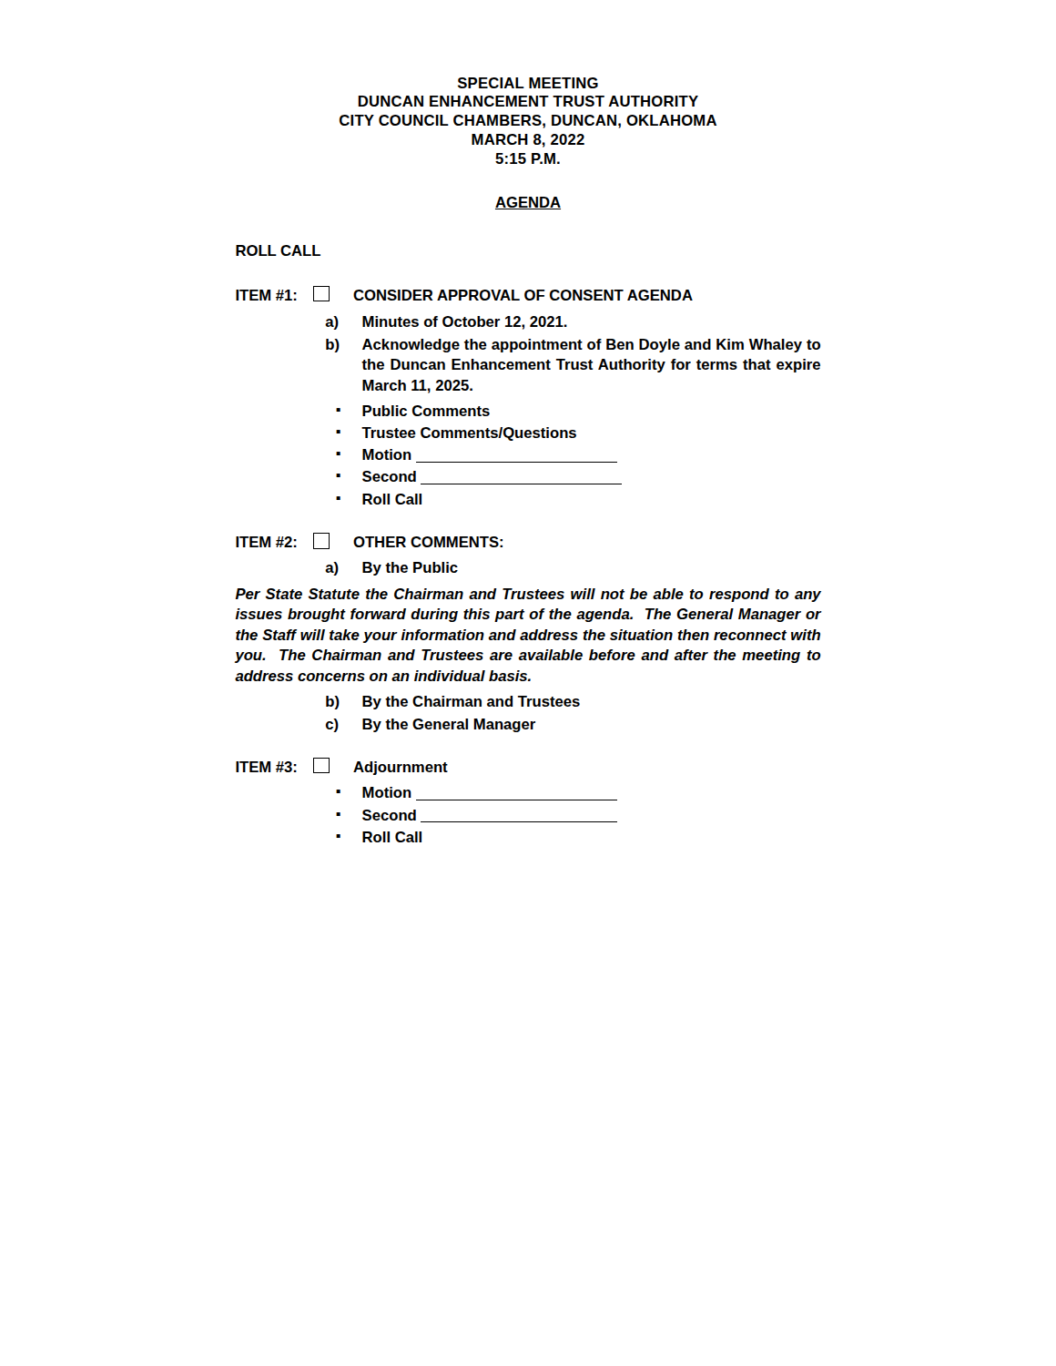SPECIAL MEETING
DUNCAN ENHANCEMENT TRUST AUTHORITY
CITY COUNCIL CHAMBERS, DUNCAN, OKLAHOMA
MARCH 8, 2022
5:15 P.M.
AGENDA
ROLL CALL
ITEM #1:
CONSIDER APPROVAL OF CONSENT AGENDA
Minutes of October 12, 2021.
Acknowledge the appointment of Ben Doyle and Kim Whaley to the Duncan Enhancement Trust Authority for terms that expire March 11, 2025.
Public Comments
Trustee Comments/Questions
Motion
Second
Roll Call
ITEM #2:
OTHER COMMENTS:
By the Public
Per State Statute the Chairman and Trustees will not be able to respond to any issues brought forward during this part of the agenda. The General Manager or the Staff will take your information and address the situation then reconnect with you. The Chairman and Trustees are available before and after the meeting to address concerns on an individual basis.
By the Chairman and Trustees
By the General Manager
ITEM #3:
Adjournment
Motion
Second
Roll Call